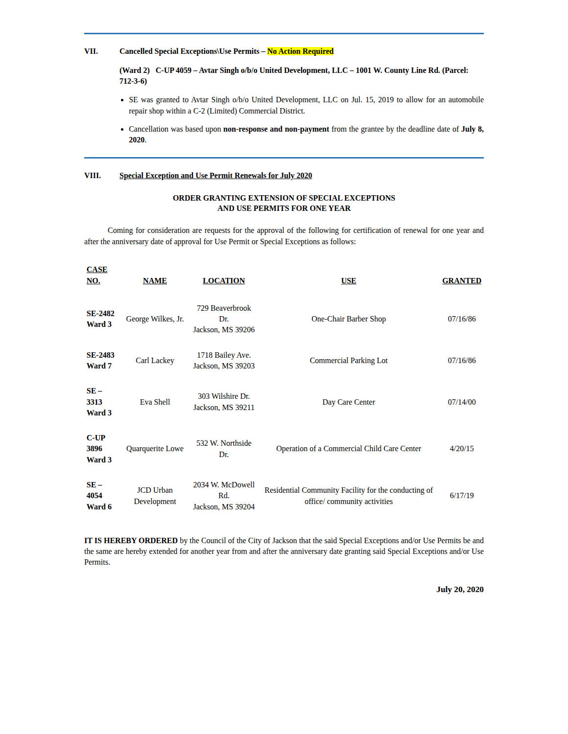VII. Cancelled Special Exceptions\Use Permits – No Action Required
(Ward 2) C-UP 4059 – Avtar Singh o/b/o United Development, LLC – 1001 W. County Line Rd. (Parcel: 712-3-6)
SE was granted to Avtar Singh o/b/o United Development, LLC on Jul. 15, 2019 to allow for an automobile repair shop within a C-2 (Limited) Commercial District.
Cancellation was based upon non-response and non-payment from the grantee by the deadline date of July 8, 2020.
VIII. Special Exception and Use Permit Renewals for July 2020
ORDER GRANTING EXTENSION OF SPECIAL EXCEPTIONS
AND USE PERMITS FOR ONE YEAR
Coming for consideration are requests for the approval of the following for certification of renewal for one year and after the anniversary date of approval for Use Permit or Special Exceptions as follows:
| CASE NO. | NAME | LOCATION | USE | GRANTED |
| --- | --- | --- | --- | --- |
| SE-2482 Ward 3 | George Wilkes, Jr. | 729 Beaverbrook Dr. Jackson, MS 39206 | One-Chair Barber Shop | 07/16/86 |
| SE-2483 Ward 7 | Carl Lackey | 1718 Bailey Ave. Jackson, MS 39203 | Commercial Parking Lot | 07/16/86 |
| SE – 3313 Ward 3 | Eva Shell | 303 Wilshire Dr. Jackson, MS 39211 | Day Care Center | 07/14/00 |
| C-UP 3896 Ward 3 | Quarquerite Lowe | 532 W. Northside Dr. | Operation of a Commercial Child Care Center | 4/20/15 |
| SE – 4054 Ward 6 | JCD Urban Development | 2034 W. McDowell Rd. Jackson, MS 39204 | Residential Community Facility for the conducting of office/ community activities | 6/17/19 |
IT IS HEREBY ORDERED by the Council of the City of Jackson that the said Special Exceptions and/or Use Permits be and the same are hereby extended for another year from and after the anniversary date granting said Special Exceptions and/or Use Permits.
July 20, 2020